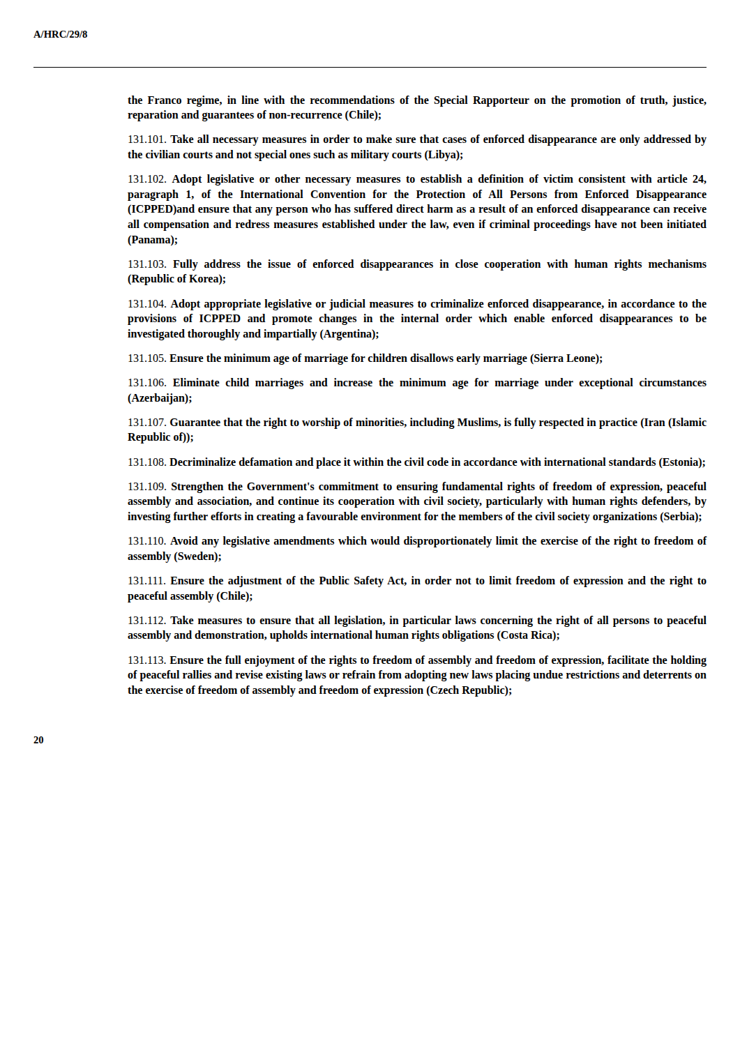A/HRC/29/8
the Franco regime, in line with the recommendations of the Special Rapporteur on the promotion of truth, justice, reparation and guarantees of non-recurrence (Chile);
131.101. Take all necessary measures in order to make sure that cases of enforced disappearance are only addressed by the civilian courts and not special ones such as military courts (Libya);
131.102. Adopt legislative or other necessary measures to establish a definition of victim consistent with article 24, paragraph 1, of the International Convention for the Protection of All Persons from Enforced Disappearance (ICPPED)and ensure that any person who has suffered direct harm as a result of an enforced disappearance can receive all compensation and redress measures established under the law, even if criminal proceedings have not been initiated (Panama);
131.103. Fully address the issue of enforced disappearances in close cooperation with human rights mechanisms (Republic of Korea);
131.104. Adopt appropriate legislative or judicial measures to criminalize enforced disappearance, in accordance to the provisions of ICPPED and promote changes in the internal order which enable enforced disappearances to be investigated thoroughly and impartially (Argentina);
131.105. Ensure the minimum age of marriage for children disallows early marriage (Sierra Leone);
131.106. Eliminate child marriages and increase the minimum age for marriage under exceptional circumstances (Azerbaijan);
131.107. Guarantee that the right to worship of minorities, including Muslims, is fully respected in practice (Iran (Islamic Republic of));
131.108. Decriminalize defamation and place it within the civil code in accordance with international standards (Estonia);
131.109. Strengthen the Government's commitment to ensuring fundamental rights of freedom of expression, peaceful assembly and association, and continue its cooperation with civil society, particularly with human rights defenders, by investing further efforts in creating a favourable environment for the members of the civil society organizations (Serbia);
131.110. Avoid any legislative amendments which would disproportionately limit the exercise of the right to freedom of assembly (Sweden);
131.111. Ensure the adjustment of the Public Safety Act, in order not to limit freedom of expression and the right to peaceful assembly (Chile);
131.112. Take measures to ensure that all legislation, in particular laws concerning the right of all persons to peaceful assembly and demonstration, upholds international human rights obligations (Costa Rica);
131.113. Ensure the full enjoyment of the rights to freedom of assembly and freedom of expression, facilitate the holding of peaceful rallies and revise existing laws or refrain from adopting new laws placing undue restrictions and deterrents on the exercise of freedom of assembly and freedom of expression (Czech Republic);
20